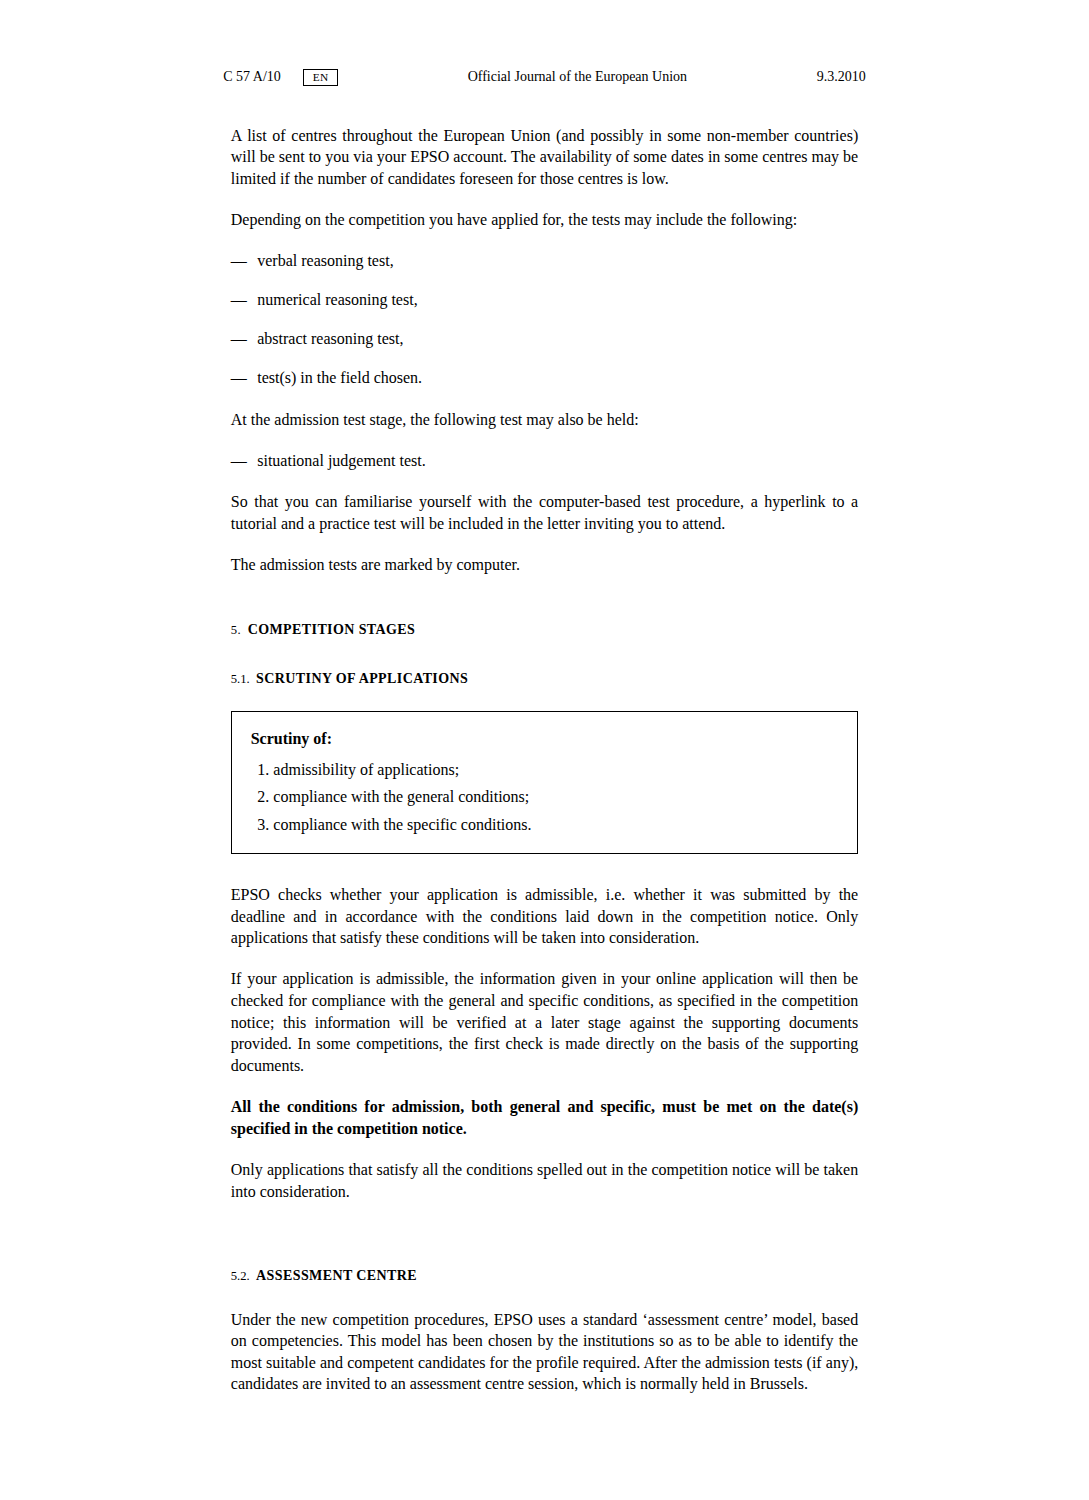C 57 A/10 EN
Official Journal of the European Union
9.3.2010
A list of centres throughout the European Union (and possibly in some non-member countries) will be sent to you via your EPSO account. The availability of some dates in some centres may be limited if the number of candidates foreseen for those centres is low.
Depending on the competition you have applied for, the tests may include the following:
verbal reasoning test,
numerical reasoning test,
abstract reasoning test,
test(s) in the field chosen.
At the admission test stage, the following test may also be held:
situational judgement test.
So that you can familiarise yourself with the computer-based test procedure, a hyperlink to a tutorial and a practice test will be included in the letter inviting you to attend.
The admission tests are marked by computer.
5. COMPETITION STAGES
5.1. SCRUTINY OF APPLICATIONS
Scrutiny of:
admissibility of applications;
compliance with the general conditions;
compliance with the specific conditions.
EPSO checks whether your application is admissible, i.e. whether it was submitted by the deadline and in accordance with the conditions laid down in the competition notice. Only applications that satisfy these conditions will be taken into consideration.
If your application is admissible, the information given in your online application will then be checked for compliance with the general and specific conditions, as specified in the competition notice; this information will be verified at a later stage against the supporting documents provided. In some competitions, the first check is made directly on the basis of the supporting documents.
All the conditions for admission, both general and specific, must be met on the date(s) specified in the competition notice.
Only applications that satisfy all the conditions spelled out in the competition notice will be taken into consideration.
5.2. ASSESSMENT CENTRE
Under the new competition procedures, EPSO uses a standard ‘assessment centre’ model, based on competencies. This model has been chosen by the institutions so as to be able to identify the most suitable and competent candidates for the profile required. After the admission tests (if any), candidates are invited to an assessment centre session, which is normally held in Brussels.